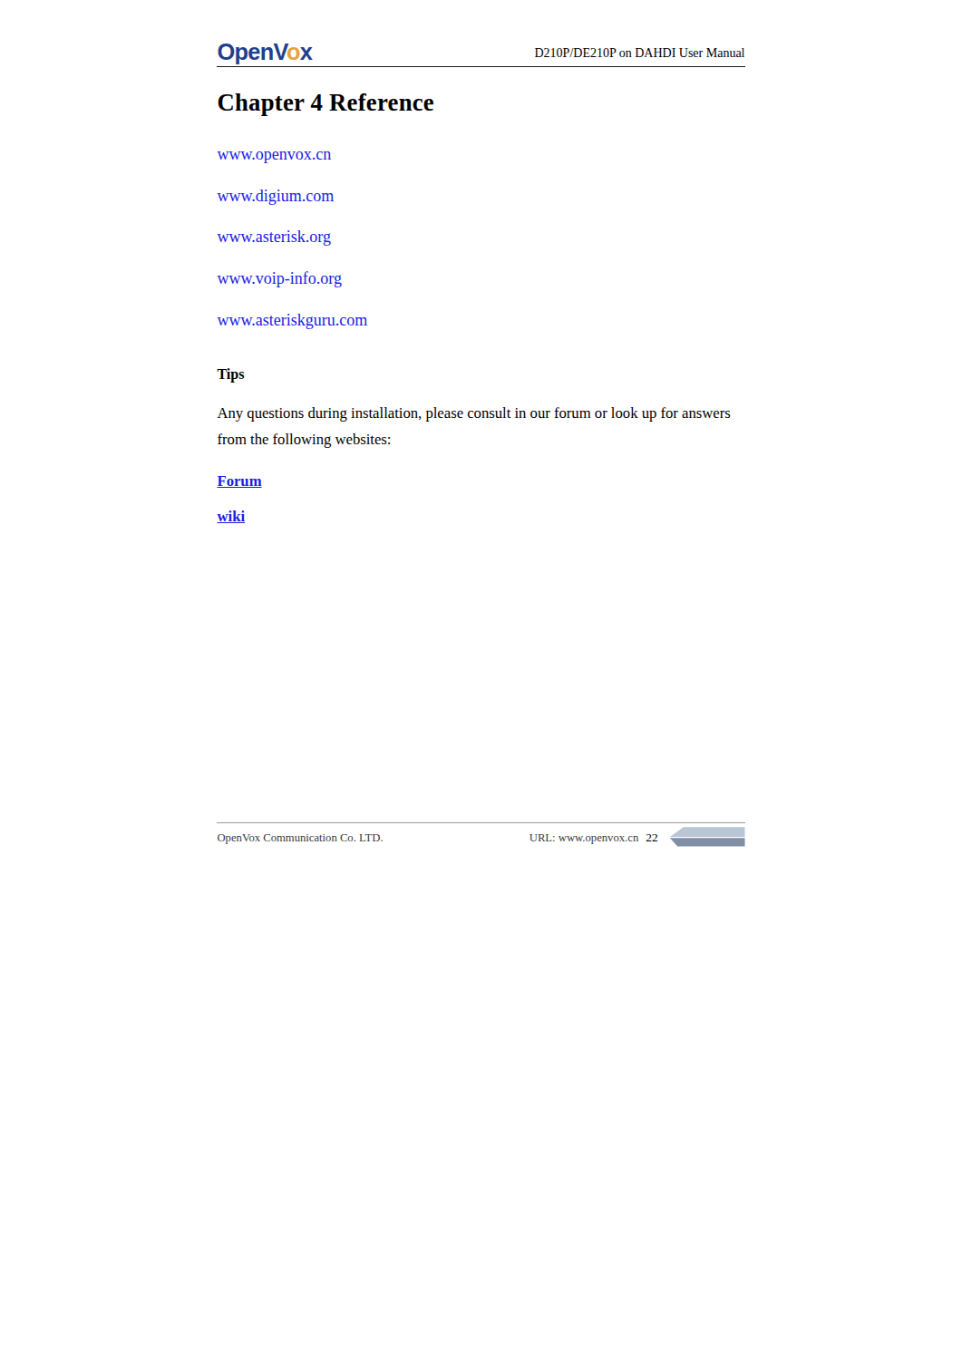Open Vox
D210P/DE210P on DAHDI User Manual
Chapter 4 Reference
www.openvox.cn
www.digium.com
www.asterisk.org
www.voip-info.org
www.asteriskguru.com
Tips
Any questions during installation, please consult in our forum or look up for answers from the following websites:
Forum
wiki
OpenVox Communication Co. LTD.
URL: www.openvox.cn 22